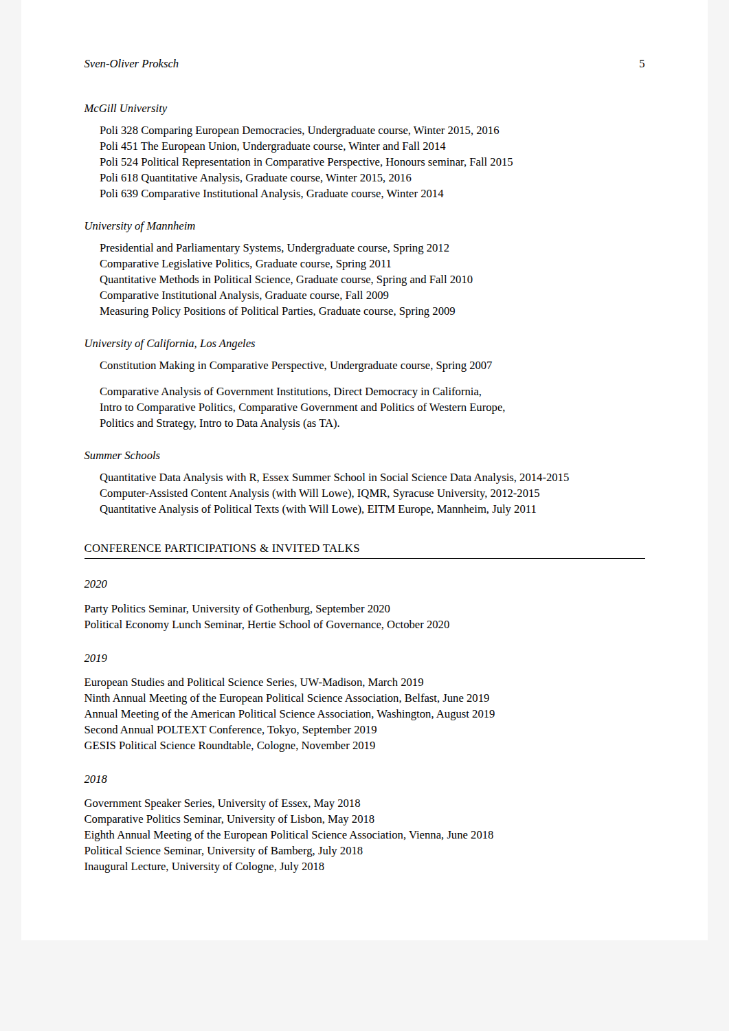Sven-Oliver Proksch 5
McGill University
Poli 328 Comparing European Democracies, Undergraduate course, Winter 2015, 2016
Poli 451 The European Union, Undergraduate course, Winter and Fall 2014
Poli 524 Political Representation in Comparative Perspective, Honours seminar, Fall 2015
Poli 618 Quantitative Analysis, Graduate course, Winter 2015, 2016
Poli 639 Comparative Institutional Analysis, Graduate course, Winter 2014
University of Mannheim
Presidential and Parliamentary Systems, Undergraduate course, Spring 2012
Comparative Legislative Politics, Graduate course, Spring 2011
Quantitative Methods in Political Science, Graduate course, Spring and Fall 2010
Comparative Institutional Analysis, Graduate course, Fall 2009
Measuring Policy Positions of Political Parties, Graduate course, Spring 2009
University of California, Los Angeles
Constitution Making in Comparative Perspective, Undergraduate course, Spring 2007
Comparative Analysis of Government Institutions, Direct Democracy in California,
Intro to Comparative Politics, Comparative Government and Politics of Western Europe,
Politics and Strategy, Intro to Data Analysis (as TA).
Summer Schools
Quantitative Data Analysis with R, Essex Summer School in Social Science Data Analysis, 2014-2015
Computer-Assisted Content Analysis (with Will Lowe), IQMR, Syracuse University, 2012-2015
Quantitative Analysis of Political Texts (with Will Lowe), EITM Europe, Mannheim, July 2011
Conference Participations & Invited Talks
2020
Party Politics Seminar, University of Gothenburg, September 2020
Political Economy Lunch Seminar, Hertie School of Governance, October 2020
2019
European Studies and Political Science Series, UW-Madison, March 2019
Ninth Annual Meeting of the European Political Science Association, Belfast, June 2019
Annual Meeting of the American Political Science Association, Washington, August 2019
Second Annual POLTEXT Conference, Tokyo, September 2019
GESIS Political Science Roundtable, Cologne, November 2019
2018
Government Speaker Series, University of Essex, May 2018
Comparative Politics Seminar, University of Lisbon, May 2018
Eighth Annual Meeting of the European Political Science Association, Vienna, June 2018
Political Science Seminar, University of Bamberg, July 2018
Inaugural Lecture, University of Cologne, July 2018